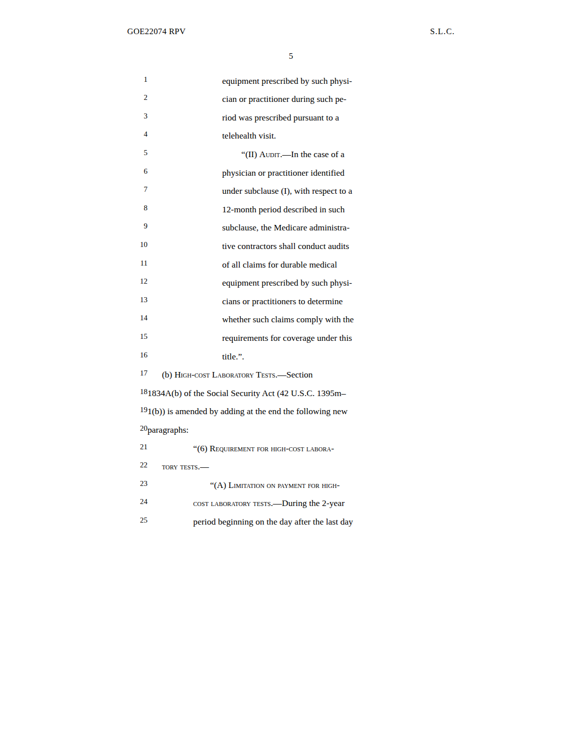GOE22074 RPV S.L.C.
5
| 1 | equipment prescribed by such physi- |
| 2 | cian or practitioner during such pe- |
| 3 | riod was prescribed pursuant to a |
| 4 | telehealth visit. |
| 5 | “(II) Audit .—In the case of a |
| 6 | physician or practitioner identified |
| 7 | under subclause (I), with respect to a |
| 8 | 12-month period described in such |
| 9 | subclause, the Medicare administra- |
| 10 | tive contractors shall conduct audits |
| 11 | of all claims for durable medical |
| 12 | equipment prescribed by such physi- |
| 13 | cians or practitioners to determine |
| 14 | whether such claims comply with the |
| 15 | requirements for coverage under this |
| 16 | title.”. |
| 17 | (b) High-cost Laboratory Tests .—Section |
| 18 | 1834A(b) of the Social Security Act (42 U.S.C. 1395m– |
| 19 | 1(b)) is amended by adding at the end the following new |
| 20 | paragraphs: |
| 21 | “(6) Requirement for high-cost labora- |
| 22 | tory tests .— |
| 23 | “(A) Limitation on payment for high- |
| 24 | cost laboratory tests .—During the 2-year |
| 25 | period beginning on the day after the last day |